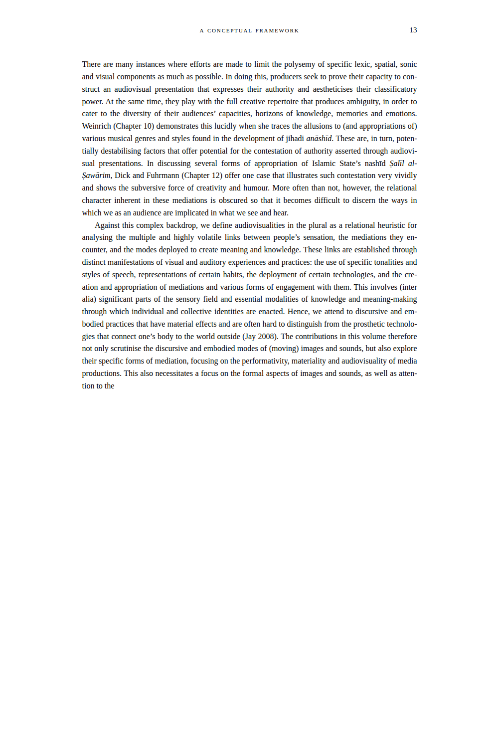a conceptual framework 13
There are many instances where efforts are made to limit the polysemy of specific lexic, spatial, sonic and visual components as much as possible. In doing this, producers seek to prove their capacity to construct an audiovisual presentation that expresses their authority and aestheticises their classificatory power. At the same time, they play with the full creative repertoire that produces ambiguity, in order to cater to the diversity of their audiences’ capacities, horizons of knowledge, memories and emotions. Weinrich (Chapter 10) demonstrates this lucidly when she traces the allusions to (and appropriations of) various musical genres and styles found in the development of jihadi anāshīd. These are, in turn, potentially destabilising factors that offer potential for the contestation of authority asserted through audiovisual presentations. In discussing several forms of appropriation of Islamic State’s nashīd Ṣalīl al-Ṣawārim, Dick and Fuhrmann (Chapter 12) offer one case that illustrates such contestation very vividly and shows the subversive force of creativity and humour. More often than not, however, the relational character inherent in these mediations is obscured so that it becomes difficult to discern the ways in which we as an audience are implicated in what we see and hear.
Against this complex backdrop, we define audiovisualities in the plural as a relational heuristic for analysing the multiple and highly volatile links between people’s sensation, the mediations they encounter, and the modes deployed to create meaning and knowledge. These links are established through distinct manifestations of visual and auditory experiences and practices: the use of specific tonalities and styles of speech, representations of certain habits, the deployment of certain technologies, and the creation and appropriation of mediations and various forms of engagement with them. This involves (inter alia) significant parts of the sensory field and essential modalities of knowledge and meaning-making through which individual and collective identities are enacted. Hence, we attend to discursive and embodied practices that have material effects and are often hard to distinguish from the prosthetic technologies that connect one’s body to the world outside (Jay 2008). The contributions in this volume therefore not only scrutinise the discursive and embodied modes of (moving) images and sounds, but also explore their specific forms of mediation, focusing on the performativity, materiality and audiovisuality of media productions. This also necessitates a focus on the formal aspects of images and sounds, as well as attention to the